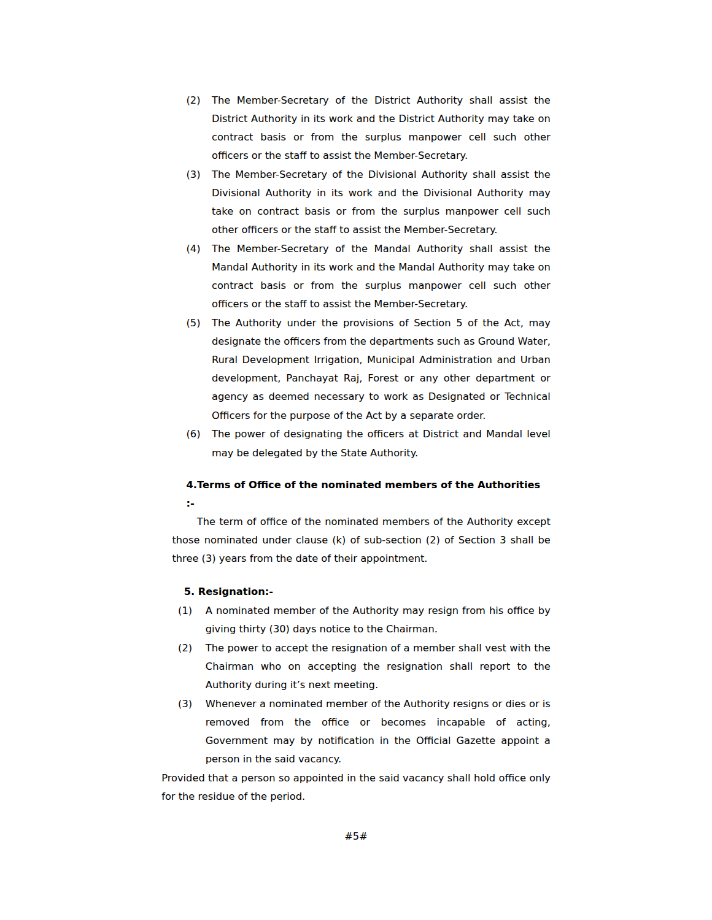(2) The Member-Secretary of the District Authority shall assist the District Authority in its work and the District Authority may take on contract basis or from the surplus manpower cell such other officers or the staff to assist the Member-Secretary.
(3) The Member-Secretary of the Divisional Authority shall assist the Divisional Authority in its work and the Divisional Authority may take on contract basis or from the surplus manpower cell such other officers or the staff to assist the Member-Secretary.
(4) The Member-Secretary of the Mandal Authority shall assist the Mandal Authority in its work and the Mandal Authority may take on contract basis or from the surplus manpower cell such other officers or the staff to assist the Member-Secretary.
(5) The Authority under the provisions of Section 5 of the Act, may designate the officers from the departments such as Ground Water, Rural Development Irrigation, Municipal Administration and Urban development, Panchayat Raj, Forest or any other department or agency as deemed necessary to work as Designated or Technical Officers for the purpose of the Act by a separate order.
(6) The power of designating the officers at District and Mandal level may be delegated by the State Authority.
4.Terms of Office of the nominated members of the Authorities :-
The term of office of the nominated members of the Authority except those nominated under clause (k) of sub-section (2) of Section 3 shall be three (3) years from the date of their appointment.
5. Resignation:-
(1) A nominated member of the Authority may resign from his office by giving thirty (30) days notice to the Chairman.
(2) The power to accept the resignation of a member shall vest with the Chairman who on accepting the resignation shall report to the Authority during it’s next meeting.
(3) Whenever a nominated member of the Authority resigns or dies or is removed from the office or becomes incapable of acting, Government may by notification in the Official Gazette appoint a person in the said vacancy.
Provided that a person so appointed in the said vacancy shall hold office only for the residue of the period.
#5#